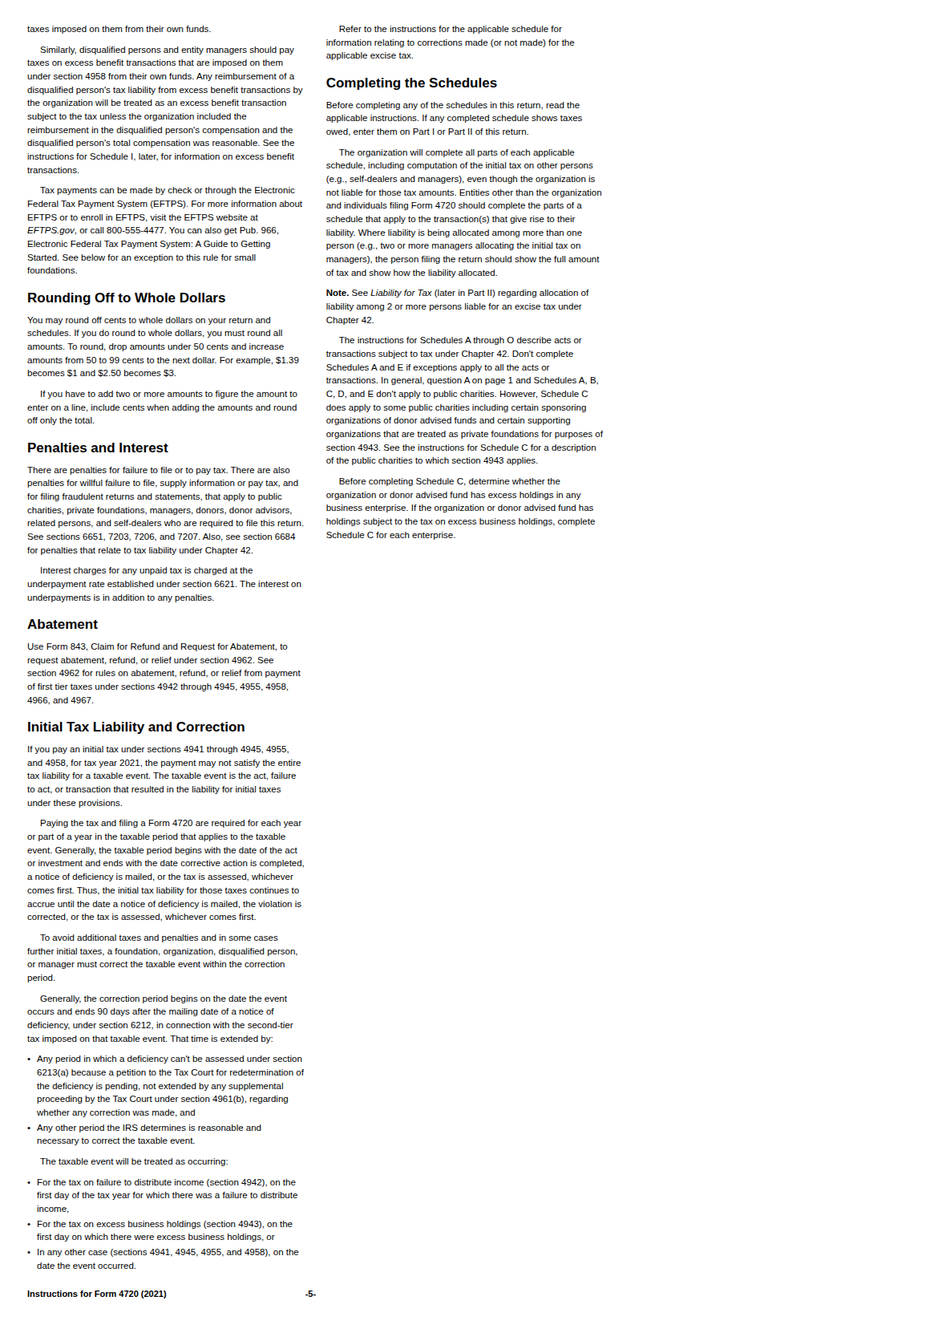taxes imposed on them from their own funds.
Similarly, disqualified persons and entity managers should pay taxes on excess benefit transactions that are imposed on them under section 4958 from their own funds. Any reimbursement of a disqualified person's tax liability from excess benefit transactions by the organization will be treated as an excess benefit transaction subject to the tax unless the organization included the reimbursement in the disqualified person's compensation and the disqualified person's total compensation was reasonable. See the instructions for Schedule I, later, for information on excess benefit transactions.
Tax payments can be made by check or through the Electronic Federal Tax Payment System (EFTPS). For more information about EFTPS or to enroll in EFTPS, visit the EFTPS website at EFTPS.gov, or call 800-555-4477. You can also get Pub. 966, Electronic Federal Tax Payment System: A Guide to Getting Started. See below for an exception to this rule for small foundations.
Rounding Off to Whole Dollars
You may round off cents to whole dollars on your return and schedules. If you do round to whole dollars, you must round all amounts. To round, drop amounts under 50 cents and increase amounts from 50 to 99 cents to the next dollar. For example, $1.39 becomes $1 and $2.50 becomes $3.
If you have to add two or more amounts to figure the amount to enter on a line, include cents when adding the amounts and round off only the total.
Penalties and Interest
There are penalties for failure to file or to pay tax. There are also penalties for willful failure to file, supply information or pay tax, and for filing fraudulent returns and statements, that apply to public charities, private foundations, managers, donors, donor advisors, related persons, and self-dealers who are required to file this return. See sections 6651, 7203, 7206, and 7207. Also, see section 6684 for penalties that relate to tax liability under Chapter 42.
Interest charges for any unpaid tax is charged at the underpayment rate established under section 6621. The interest on underpayments is in addition to any penalties.
Abatement
Use Form 843, Claim for Refund and Request for Abatement, to request abatement, refund, or relief under section 4962. See section 4962 for rules on abatement, refund, or relief from payment of first tier taxes under sections 4942 through 4945, 4955, 4958, 4966, and 4967.
Initial Tax Liability and Correction
If you pay an initial tax under sections 4941 through 4945, 4955, and 4958, for tax year 2021, the payment may not satisfy the entire tax liability for a taxable event. The taxable event is the act, failure to act, or transaction that resulted in the liability for initial taxes under these provisions.
Paying the tax and filing a Form 4720 are required for each year or part of a year in the taxable period that applies to the taxable event. Generally, the taxable period begins with the date of the act or investment and ends with the date corrective action is completed, a notice of deficiency is mailed, or the tax is assessed, whichever comes first. Thus, the initial tax liability for those taxes continues to accrue until the date a notice of deficiency is mailed, the violation is corrected, or the tax is assessed, whichever comes first.
To avoid additional taxes and penalties and in some cases further initial taxes, a foundation, organization, disqualified person, or manager must correct the taxable event within the correction period.
Generally, the correction period begins on the date the event occurs and ends 90 days after the mailing date of a notice of deficiency, under section 6212, in connection with the second-tier tax imposed on that taxable event. That time is extended by:
Any period in which a deficiency can't be assessed under section 6213(a) because a petition to the Tax Court for redetermination of the deficiency is pending, not extended by any supplemental proceeding by the Tax Court under section 4961(b), regarding whether any correction was made, and
Any other period the IRS determines is reasonable and necessary to correct the taxable event.
The taxable event will be treated as occurring:
For the tax on failure to distribute income (section 4942), on the first day of the tax year for which there was a failure to distribute income,
For the tax on excess business holdings (section 4943), on the first day on which there were excess business holdings, or
In any other case (sections 4941, 4945, 4955, and 4958), on the date the event occurred.
Refer to the instructions for the applicable schedule for information relating to corrections made (or not made) for the applicable excise tax.
Completing the Schedules
Before completing any of the schedules in this return, read the applicable instructions. If any completed schedule shows taxes owed, enter them on Part I or Part II of this return.
The organization will complete all parts of each applicable schedule, including computation of the initial tax on other persons (e.g., self-dealers and managers), even though the organization is not liable for those tax amounts. Entities other than the organization and individuals filing Form 4720 should complete the parts of a schedule that apply to the transaction(s) that give rise to their liability. Where liability is being allocated among more than one person (e.g., two or more managers allocating the initial tax on managers), the person filing the return should show the full amount of tax and show how the liability allocated.
Note. See Liability for Tax (later in Part II) regarding allocation of liability among 2 or more persons liable for an excise tax under Chapter 42.
The instructions for Schedules A through O describe acts or transactions subject to tax under Chapter 42. Don't complete Schedules A and E if exceptions apply to all the acts or transactions. In general, question A on page 1 and Schedules A, B, C, D, and E don't apply to public charities. However, Schedule C does apply to some public charities including certain sponsoring organizations of donor advised funds and certain supporting organizations that are treated as private foundations for purposes of section 4943. See the instructions for Schedule C for a description of the public charities to which section 4943 applies.
Before completing Schedule C, determine whether the organization or donor advised fund has excess holdings in any business enterprise. If the organization or donor advised fund has holdings subject to the tax on excess business holdings, complete Schedule C for each enterprise.
Instructions for Form 4720 (2021) -5-